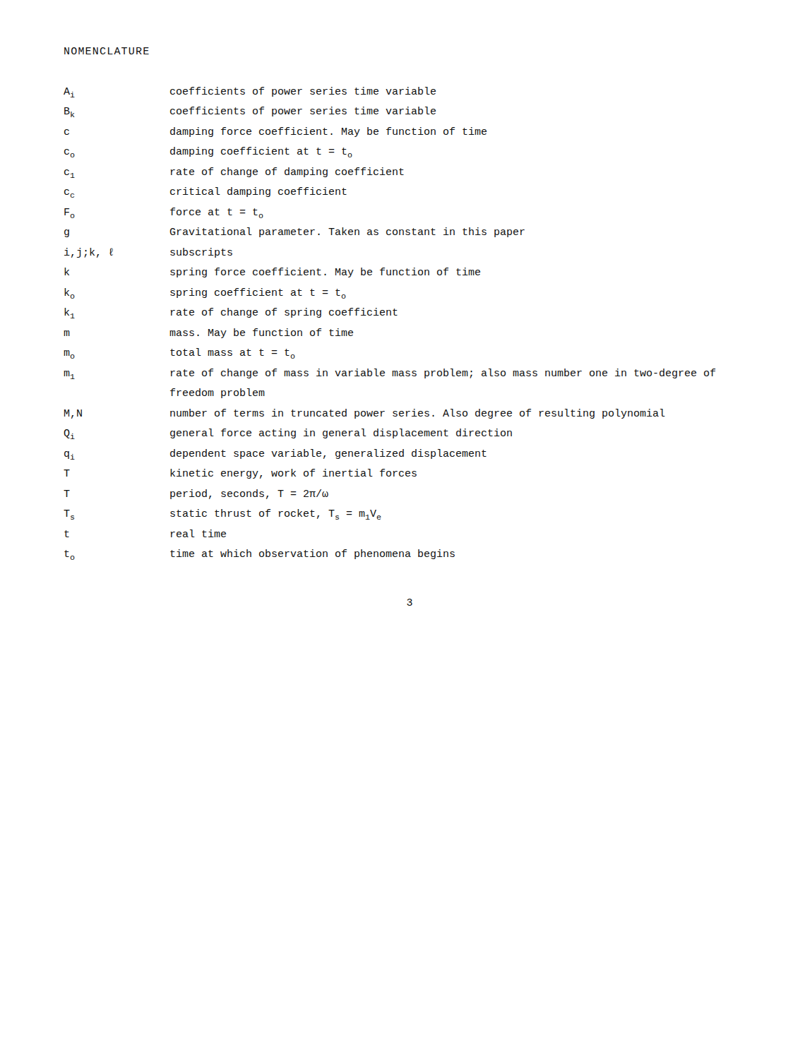NOMENCLATURE
Ai
coefficients of power series time variable
Bk
coefficients of power series time variable
c
damping force coefficient. May be function of time
co
damping coefficient at t = to
c1
rate of change of damping coefficient
cc
critical damping coefficient
Fo
force at t = to
g
Gravitational parameter. Taken as constant in this paper
i,j;k, ℓ
subscripts
k
spring force coefficient. May be function of time
ko
spring coefficient at t = to
k1
rate of change of spring coefficient
m
mass. May be function of time
mo
total mass at t = to
m1
rate of change of mass in variable mass problem; also mass number one in two-degree of freedom problem
M,N
number of terms in truncated power series. Also degree of resulting polynomial
Qi
general force acting in general displacement direction
qi
dependent space variable, generalized displacement
T
kinetic energy, work of inertial forces
T
period, seconds, T = 2π/ω
Ts
static thrust of rocket, Ts = m1Ve
t
real time
to
time at which observation of phenomena begins
3